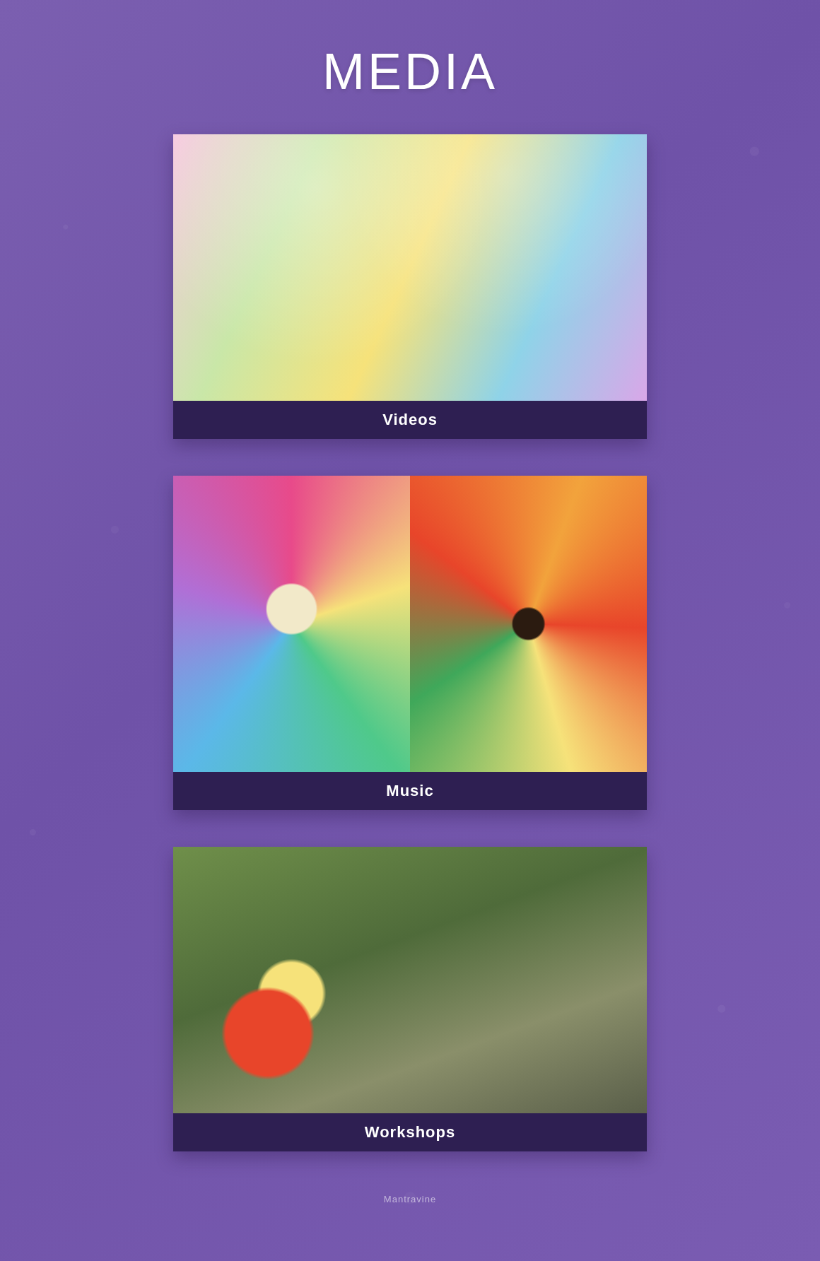MEDIA
Videos
Music
Workshops
Mantravine